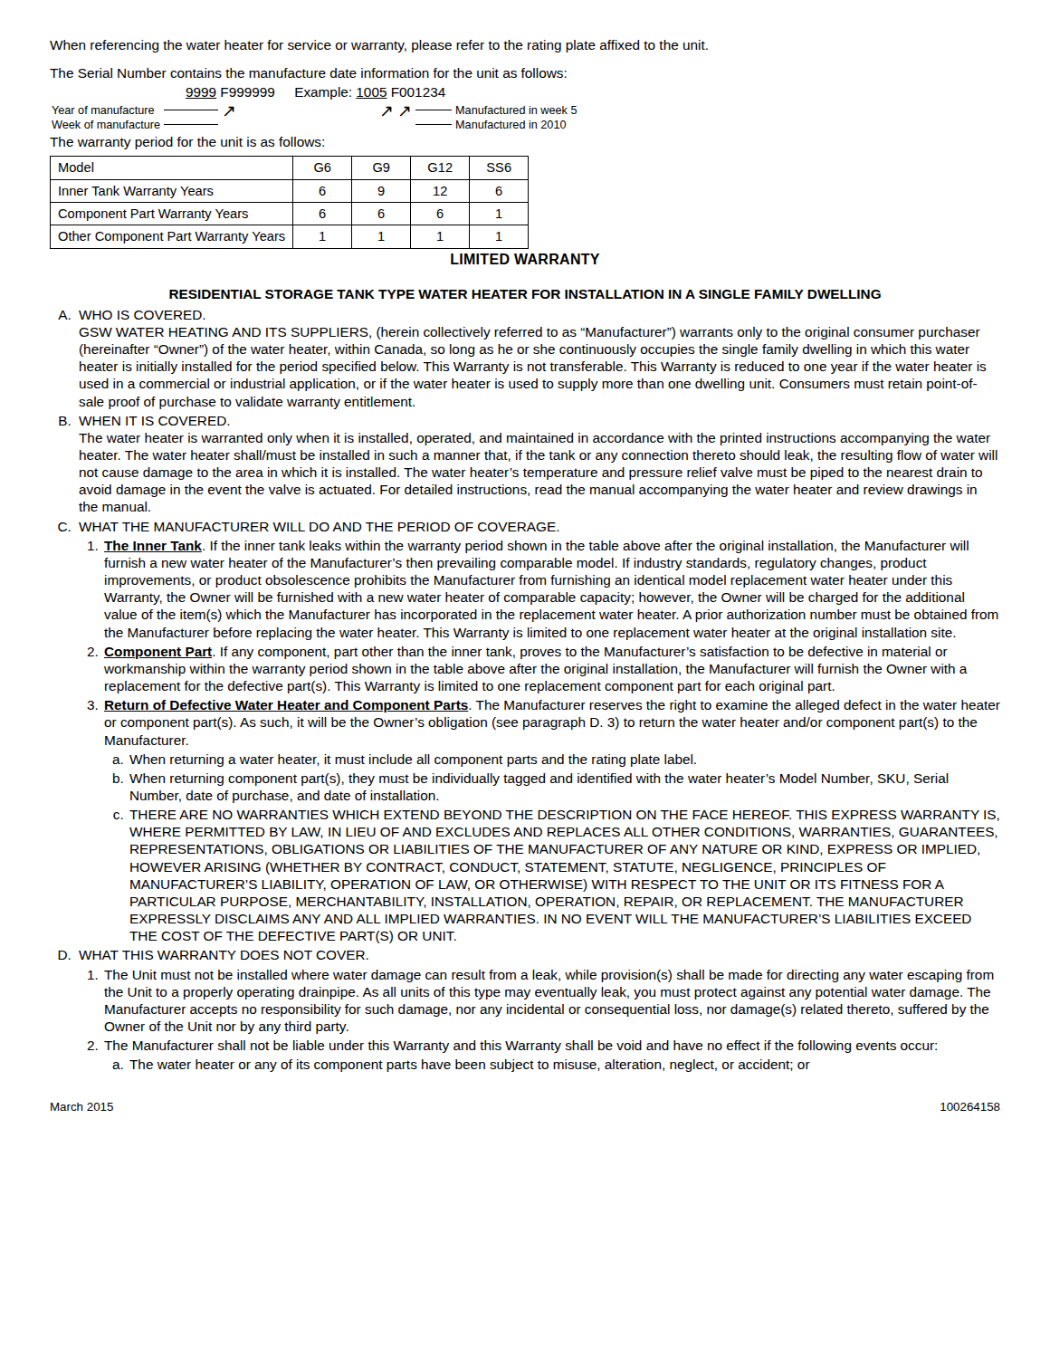When referencing the water heater for service or warranty, please refer to the rating plate affixed to the unit.
The Serial Number contains the manufacture date information for the unit as follows:
9999 F999999 Example: 1005 F001234
| Year of manufacture | | ↗ | | ↗ | ↗ | | Manufactured in week 5 |
| Week of manufacture | | | | | | | Manufactured in 2010 |
The warranty period for the unit is as follows:
| Model | G6 | G9 | G12 | SS6 |
| Inner Tank Warranty Years | 6 | 9 | 12 | 6 |
| Component Part Warranty Years | 6 | 6 | 6 | 1 |
| Other Component Part Warranty Years | 1 | 1 | 1 | 1 |
LIMITED WARRANTY
RESIDENTIAL STORAGE TANK TYPE WATER HEATER FOR INSTALLATION IN A SINGLE FAMILY DWELLING
WHO IS COVERED.
GSW WATER HEATING AND ITS SUPPLIERS, (herein collectively referred to as “Manufacturer”) warrants only to the original consumer purchaser (hereinafter “Owner”) of the water heater, within Canada, so long as he or she continuously occupies the single family dwelling in which this water heater is initially installed for the period specified below. This Warranty is not transferable. This Warranty is reduced to one year if the water heater is used in a commercial or industrial application, or if the water heater is used to supply more than one dwelling unit. Consumers must retain point-of-sale proof of purchase to validate warranty entitlement.
WHEN IT IS COVERED.
The water heater is warranted only when it is installed, operated, and maintained in accordance with the printed instructions accompanying the water heater. The water heater shall/must be installed in such a manner that, if the tank or any connection thereto should leak, the resulting flow of water will not cause damage to the area in which it is installed. The water heater’s temperature and pressure relief valve must be piped to the nearest drain to avoid damage in the event the valve is actuated. For detailed instructions, read the manual accompanying the water heater and review drawings in the manual.
WHAT THE MANUFACTURER WILL DO AND THE PERIOD OF COVERAGE.
The Inner Tank. If the inner tank leaks within the warranty period shown in the table above after the original installation, the Manufacturer will furnish a new water heater of the Manufacturer’s then prevailing comparable model. If industry standards, regulatory changes, product improvements, or product obsolescence prohibits the Manufacturer from furnishing an identical model replacement water heater under this Warranty, the Owner will be furnished with a new water heater of comparable capacity; however, the Owner will be charged for the additional value of the item(s) which the Manufacturer has incorporated in the replacement water heater. A prior authorization number must be obtained from the Manufacturer before replacing the water heater. This Warranty is limited to one replacement water heater at the original installation site.
Component Part. If any component, part other than the inner tank, proves to the Manufacturer’s satisfaction to be defective in material or workmanship within the warranty period shown in the table above after the original installation, the Manufacturer will furnish the Owner with a replacement for the defective part(s). This Warranty is limited to one replacement component part for each original part.
Return of Defective Water Heater and Component Parts. The Manufacturer reserves the right to examine the alleged defect in the water heater or component part(s). As such, it will be the Owner’s obligation (see paragraph D. 3) to return the water heater and/or component part(s) to the Manufacturer.
When returning a water heater, it must include all component parts and the rating plate label.
When returning component part(s), they must be individually tagged and identified with the water heater’s Model Number, SKU, Serial Number, date of purchase, and date of installation.
THERE ARE NO WARRANTIES WHICH EXTEND BEYOND THE DESCRIPTION ON THE FACE HEREOF. THIS EXPRESS WARRANTY IS, WHERE PERMITTED BY LAW, IN LIEU OF AND EXCLUDES AND REPLACES ALL OTHER CONDITIONS, WARRANTIES, GUARANTEES, REPRESENTATIONS, OBLIGATIONS OR LIABILITIES OF THE MANUFACTURER OF ANY NATURE OR KIND, EXPRESS OR IMPLIED, HOWEVER ARISING (WHETHER BY CONTRACT, CONDUCT, STATEMENT, STATUTE, NEGLIGENCE, PRINCIPLES OF MANUFACTURER’S LIABILITY, OPERATION OF LAW, OR OTHERWISE) WITH RESPECT TO THE UNIT OR ITS FITNESS FOR A PARTICULAR PURPOSE, MERCHANTABILITY, INSTALLATION, OPERATION, REPAIR, OR REPLACEMENT. THE MANUFACTURER EXPRESSLY DISCLAIMS ANY AND ALL IMPLIED WARRANTIES. IN NO EVENT WILL THE MANUFACTURER’S LIABILITIES EXCEED THE COST OF THE DEFECTIVE PART(S) OR UNIT.
WHAT THIS WARRANTY DOES NOT COVER.
The Unit must not be installed where water damage can result from a leak, while provision(s) shall be made for directing any water escaping from the Unit to a properly operating drainpipe. As all units of this type may eventually leak, you must protect against any potential water damage. The Manufacturer accepts no responsibility for such damage, nor any incidental or consequential loss, nor damage(s) related thereto, suffered by the Owner of the Unit nor by any third party.
The Manufacturer shall not be liable under this Warranty and this Warranty shall be void and have no effect if the following events occur:
The water heater or any of its component parts have been subject to misuse, alteration, neglect, or accident; or
March 2015 100264158